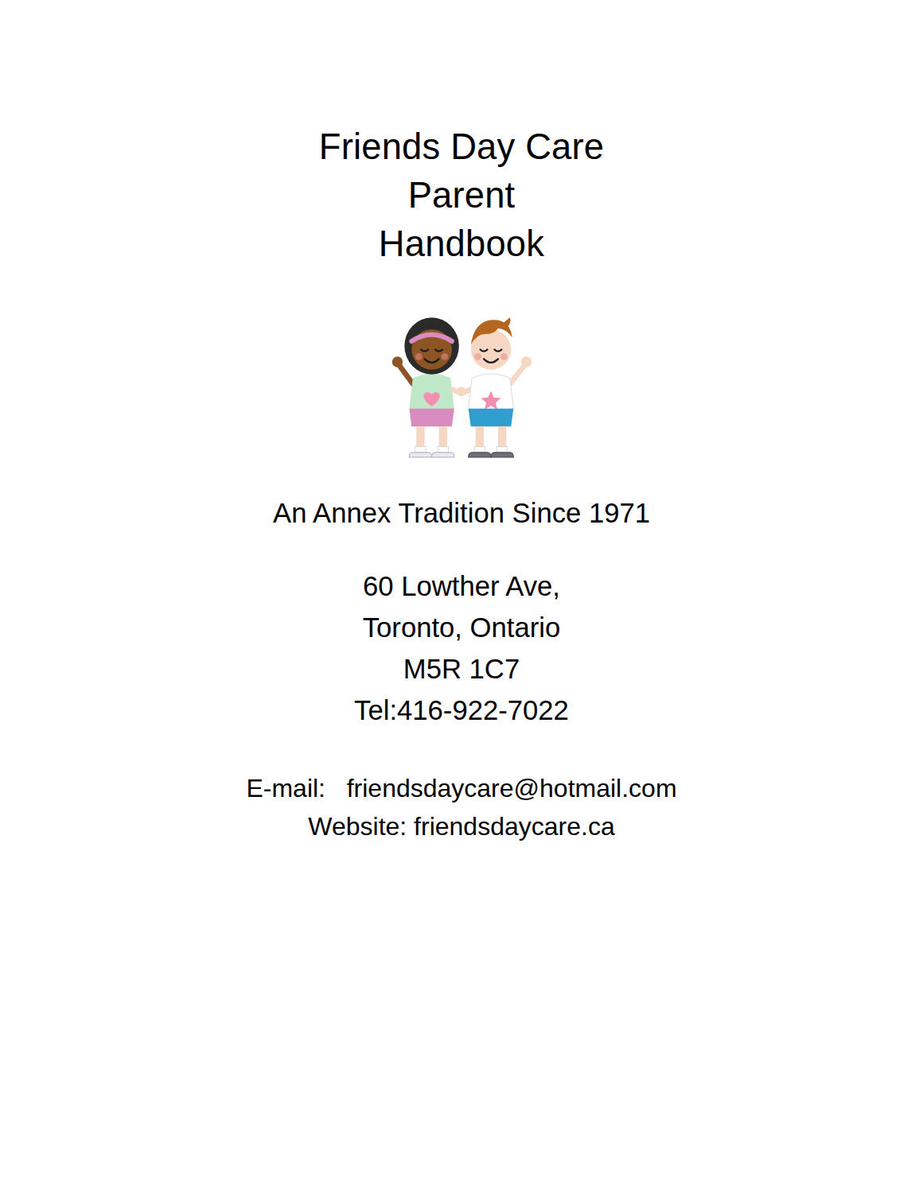Friends Day Care
Parent
Handbook
Two cartoon children holding hands and waving
An Annex Tradition Since 1971
60 Lowther Ave,
Toronto, Ontario
M5R 1C7
Tel:416-922-7022
E-mail: friendsdaycare@hotmail.com
Website: friendsdaycare.ca